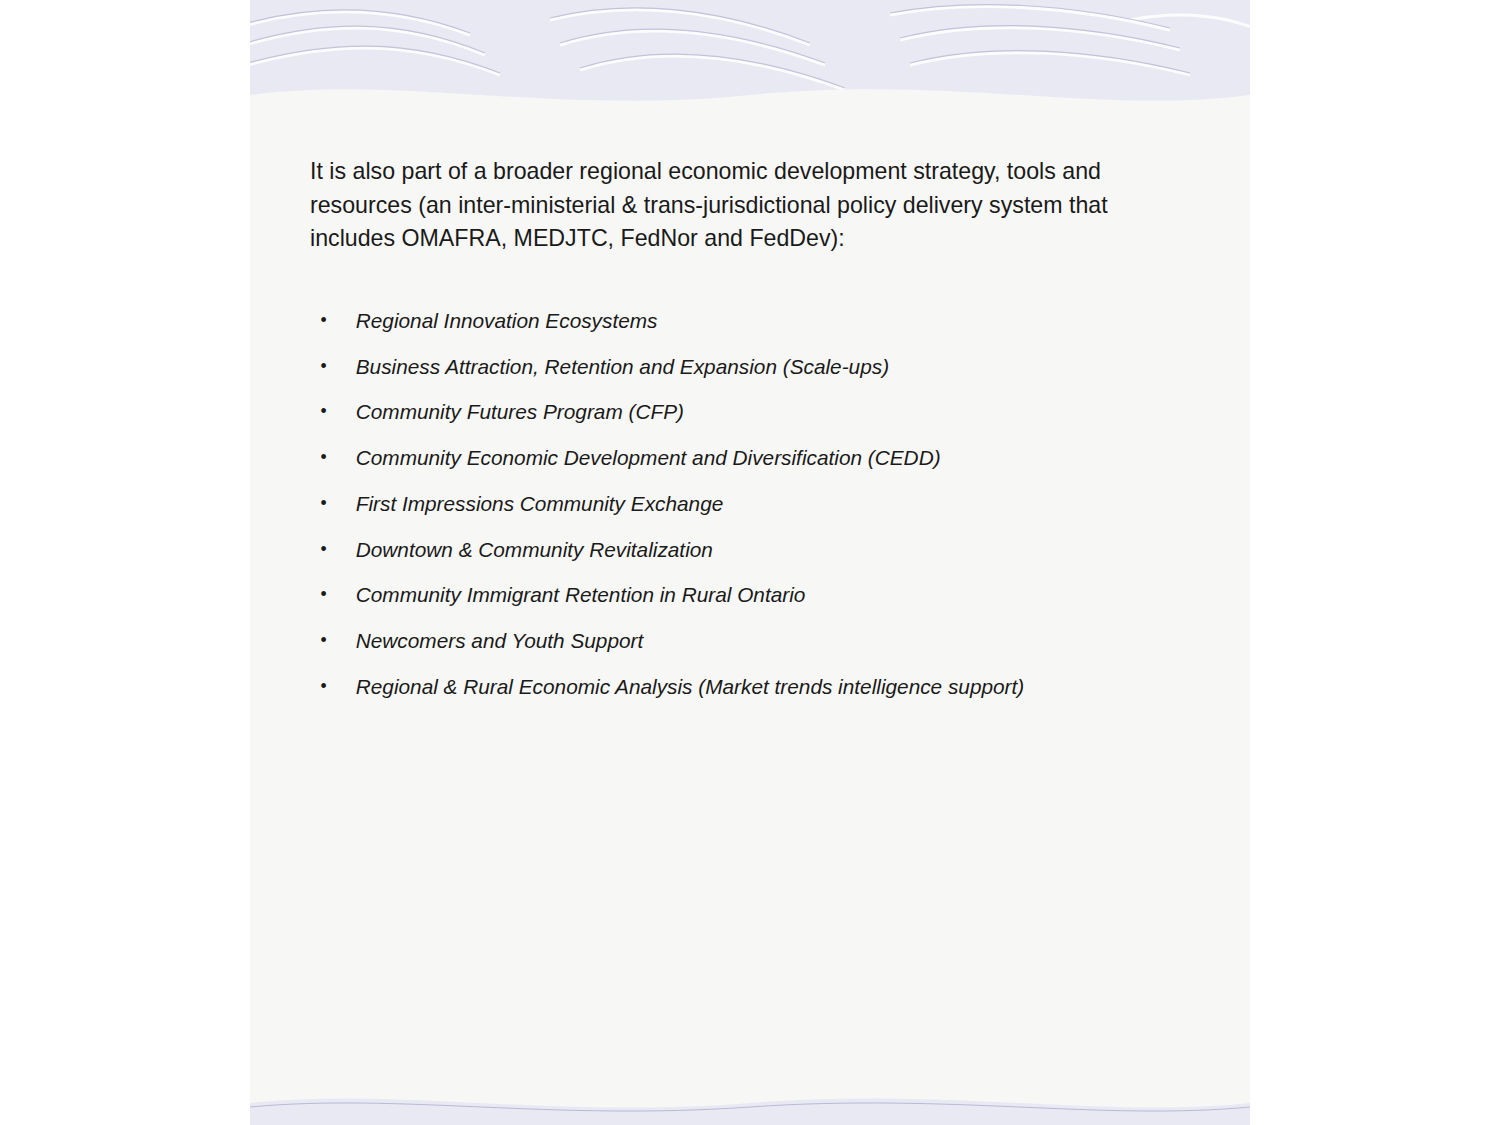It is also part of a broader regional economic development strategy, tools and resources (an inter-ministerial & trans-jurisdictional policy delivery system that includes OMAFRA, MEDJTC, FedNor and FedDev):
Regional Innovation Ecosystems
Business Attraction, Retention and Expansion (Scale-ups)
Community Futures Program (CFP)
Community Economic Development and Diversification (CEDD)
First Impressions Community Exchange
Downtown & Community Revitalization
Community Immigrant Retention in Rural Ontario
Newcomers and Youth Support
Regional & Rural Economic Analysis (Market trends intelligence support)